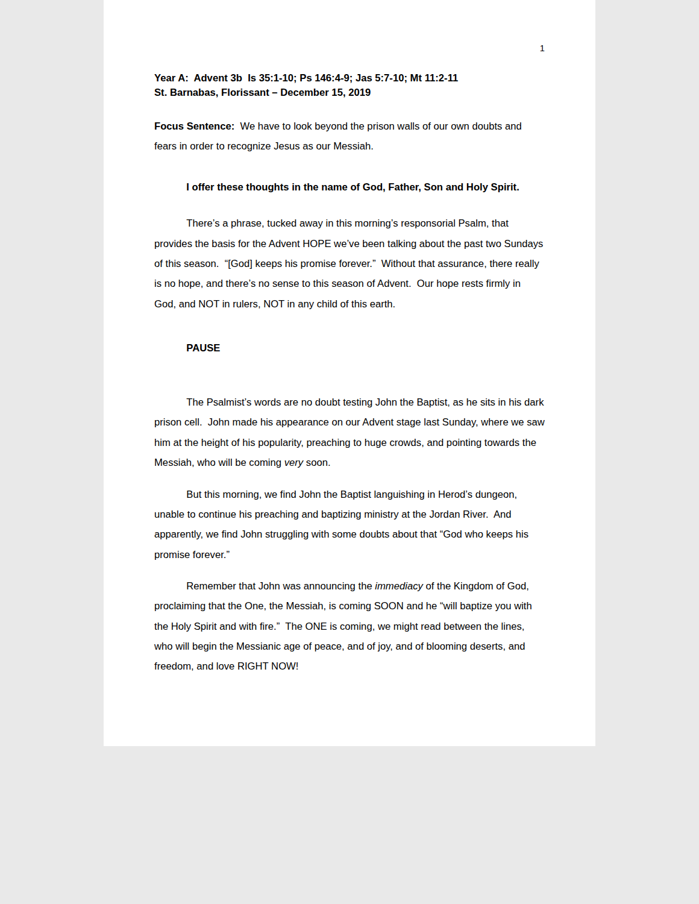1
Year A: Advent 3b Is 35:1-10; Ps 146:4-9; Jas 5:7-10; Mt 11:2-11
St. Barnabas, Florissant – December 15, 2019
Focus Sentence: We have to look beyond the prison walls of our own doubts and fears in order to recognize Jesus as our Messiah.
I offer these thoughts in the name of God, Father, Son and Holy Spirit.
There’s a phrase, tucked away in this morning’s responsorial Psalm, that provides the basis for the Advent HOPE we’ve been talking about the past two Sundays of this season. “[God] keeps his promise forever.” Without that assurance, there really is no hope, and there’s no sense to this season of Advent. Our hope rests firmly in God, and NOT in rulers, NOT in any child of this earth.
PAUSE
The Psalmist’s words are no doubt testing John the Baptist, as he sits in his dark prison cell. John made his appearance on our Advent stage last Sunday, where we saw him at the height of his popularity, preaching to huge crowds, and pointing towards the Messiah, who will be coming very soon.
But this morning, we find John the Baptist languishing in Herod’s dungeon, unable to continue his preaching and baptizing ministry at the Jordan River. And apparently, we find John struggling with some doubts about that “God who keeps his promise forever.”
Remember that John was announcing the immediacy of the Kingdom of God, proclaiming that the One, the Messiah, is coming SOON and he “will baptize you with the Holy Spirit and with fire.” The ONE is coming, we might read between the lines, who will begin the Messianic age of peace, and of joy, and of blooming deserts, and freedom, and love RIGHT NOW!